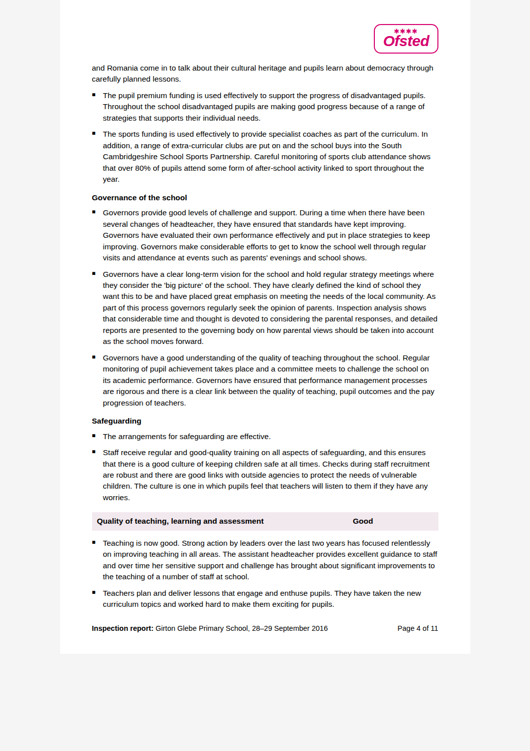✱✱✱✱ Ofsted
and Romania come in to talk about their cultural heritage and pupils learn about democracy through carefully planned lessons.
The pupil premium funding is used effectively to support the progress of disadvantaged pupils. Throughout the school disadvantaged pupils are making good progress because of a range of strategies that supports their individual needs.
The sports funding is used effectively to provide specialist coaches as part of the curriculum. In addition, a range of extra-curricular clubs are put on and the school buys into the South Cambridgeshire School Sports Partnership. Careful monitoring of sports club attendance shows that over 80% of pupils attend some form of after-school activity linked to sport throughout the year.
Governance of the school
Governors provide good levels of challenge and support. During a time when there have been several changes of headteacher, they have ensured that standards have kept improving. Governors have evaluated their own performance effectively and put in place strategies to keep improving. Governors make considerable efforts to get to know the school well through regular visits and attendance at events such as parents' evenings and school shows.
Governors have a clear long-term vision for the school and hold regular strategy meetings where they consider the 'big picture' of the school. They have clearly defined the kind of school they want this to be and have placed great emphasis on meeting the needs of the local community. As part of this process governors regularly seek the opinion of parents. Inspection analysis shows that considerable time and thought is devoted to considering the parental responses, and detailed reports are presented to the governing body on how parental views should be taken into account as the school moves forward.
Governors have a good understanding of the quality of teaching throughout the school. Regular monitoring of pupil achievement takes place and a committee meets to challenge the school on its academic performance. Governors have ensured that performance management processes are rigorous and there is a clear link between the quality of teaching, pupil outcomes and the pay progression of teachers.
Safeguarding
The arrangements for safeguarding are effective.
Staff receive regular and good-quality training on all aspects of safeguarding, and this ensures that there is a good culture of keeping children safe at all times. Checks during staff recruitment are robust and there are good links with outside agencies to protect the needs of vulnerable children. The culture is one in which pupils feel that teachers will listen to them if they have any worries.
Quality of teaching, learning and assessment Good
Teaching is now good. Strong action by leaders over the last two years has focused relentlessly on improving teaching in all areas. The assistant headteacher provides excellent guidance to staff and over time her sensitive support and challenge has brought about significant improvements to the teaching of a number of staff at school.
Teachers plan and deliver lessons that engage and enthuse pupils. They have taken the new curriculum topics and worked hard to make them exciting for pupils.
Inspection report: Girton Glebe Primary School, 28–29 September 2016 Page 4 of 11